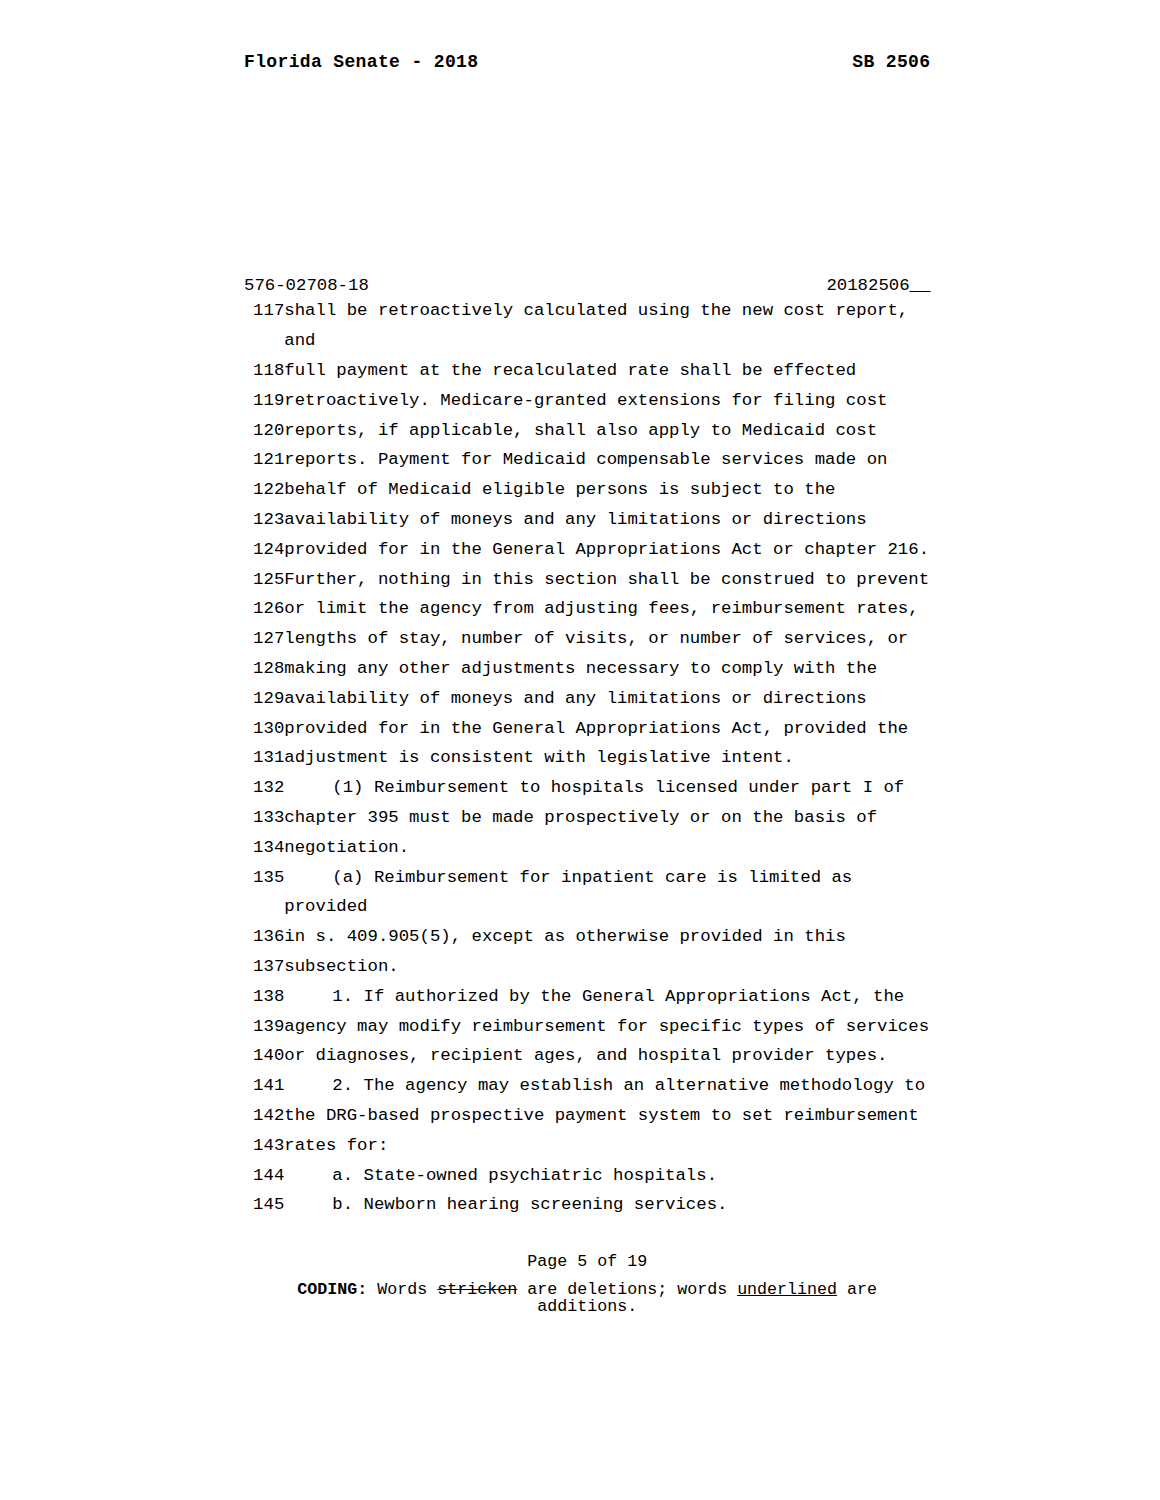Florida Senate - 2018
SB 2506
576-02708-18
20182506__
| 117 | shall be retroactively calculated using the new cost report, and |
| 118 | full payment at the recalculated rate shall be effected |
| 119 | retroactively. Medicare-granted extensions for filing cost |
| 120 | reports, if applicable, shall also apply to Medicaid cost |
| 121 | reports. Payment for Medicaid compensable services made on |
| 122 | behalf of Medicaid eligible persons is subject to the |
| 123 | availability of moneys and any limitations or directions |
| 124 | provided for in the General Appropriations Act or chapter 216. |
| 125 | Further, nothing in this section shall be construed to prevent |
| 126 | or limit the agency from adjusting fees, reimbursement rates, |
| 127 | lengths of stay, number of visits, or number of services, or |
| 128 | making any other adjustments necessary to comply with the |
| 129 | availability of moneys and any limitations or directions |
| 130 | provided for in the General Appropriations Act, provided the |
| 131 | adjustment is consistent with legislative intent. |
| 132 | (1) Reimbursement to hospitals licensed under part I of |
| 133 | chapter 395 must be made prospectively or on the basis of |
| 134 | negotiation. |
| 135 | (a) Reimbursement for inpatient care is limited as provided |
| 136 | in s. 409.905(5), except as otherwise provided in this |
| 137 | subsection. |
| 138 | 1. If authorized by the General Appropriations Act, the |
| 139 | agency may modify reimbursement for specific types of services |
| 140 | or diagnoses, recipient ages, and hospital provider types. |
| 141 | 2. The agency may establish an alternative methodology to |
| 142 | the DRG-based prospective payment system to set reimbursement |
| 143 | rates for: |
| 144 | a. State-owned psychiatric hospitals. |
| 145 | b. Newborn hearing screening services. |
Page 5 of 19
CODING: Words stricken are deletions; words underlined are additions.